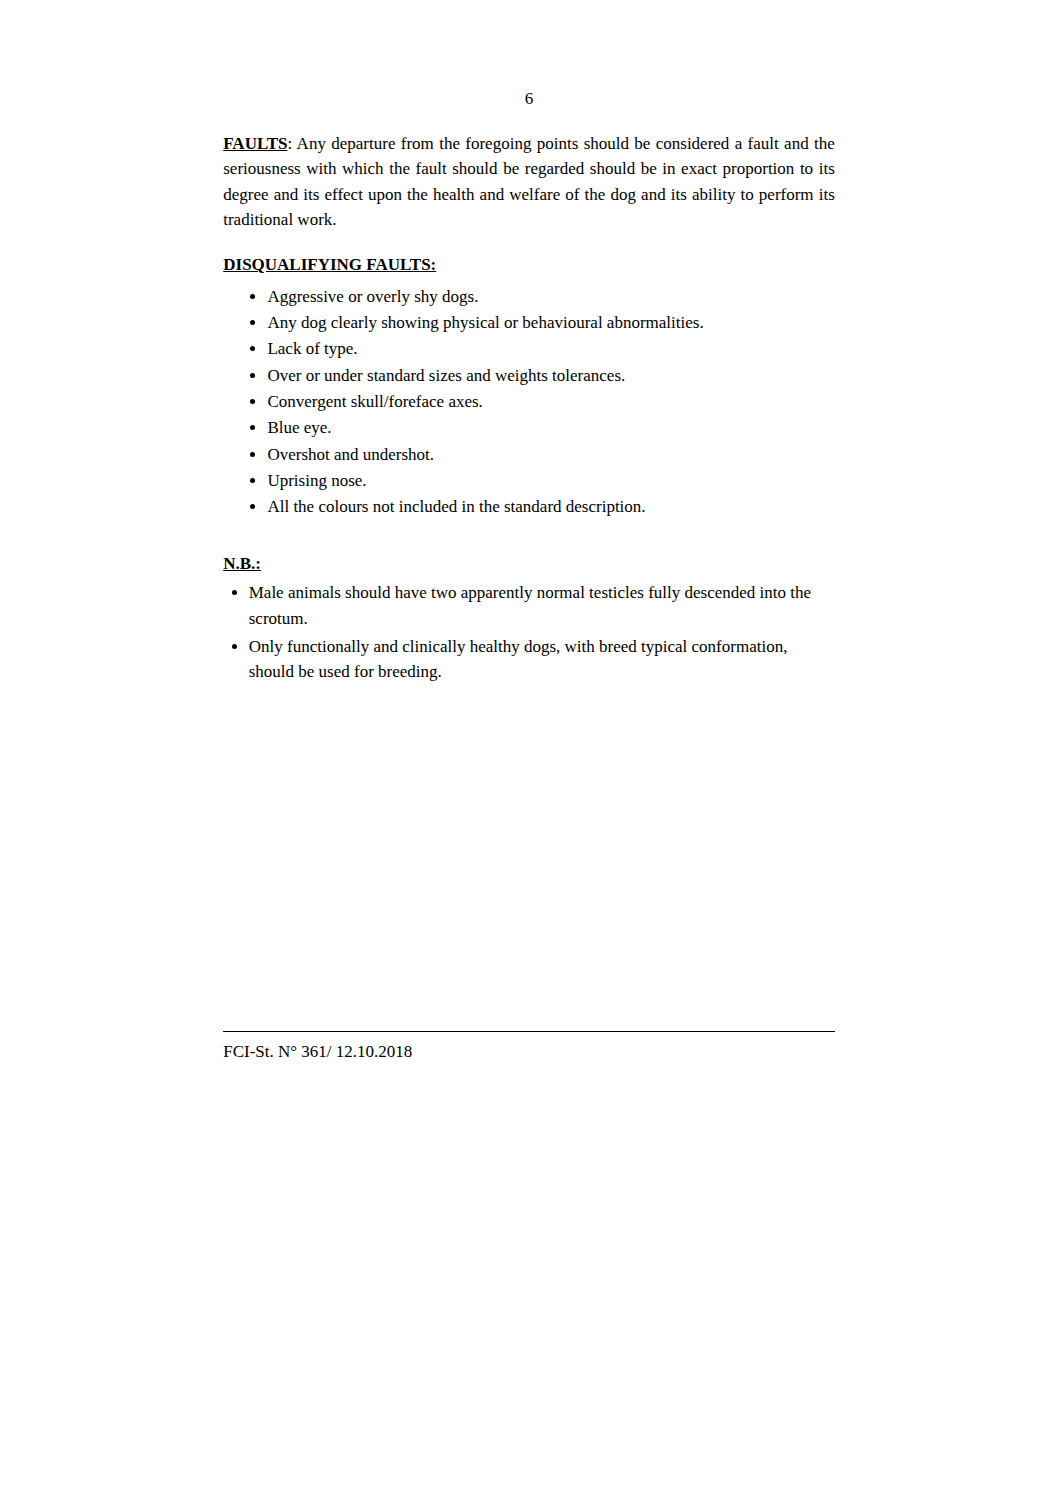6
FAULTS: Any departure from the foregoing points should be considered a fault and the seriousness with which the fault should be regarded should be in exact proportion to its degree and its effect upon the health and welfare of the dog and its ability to perform its traditional work.
DISQUALIFYING FAULTS:
Aggressive or overly shy dogs.
Any dog clearly showing physical or behavioural abnormalities.
Lack of type.
Over or under standard sizes and weights tolerances.
Convergent skull/foreface axes.
Blue eye.
Overshot and undershot.
Uprising nose.
All the colours not included in the standard description.
N.B.:
Male animals should have two apparently normal testicles fully descended into the scrotum.
Only functionally and clinically healthy dogs, with breed typical conformation, should be used for breeding.
FCI-St. N° 361/ 12.10.2018